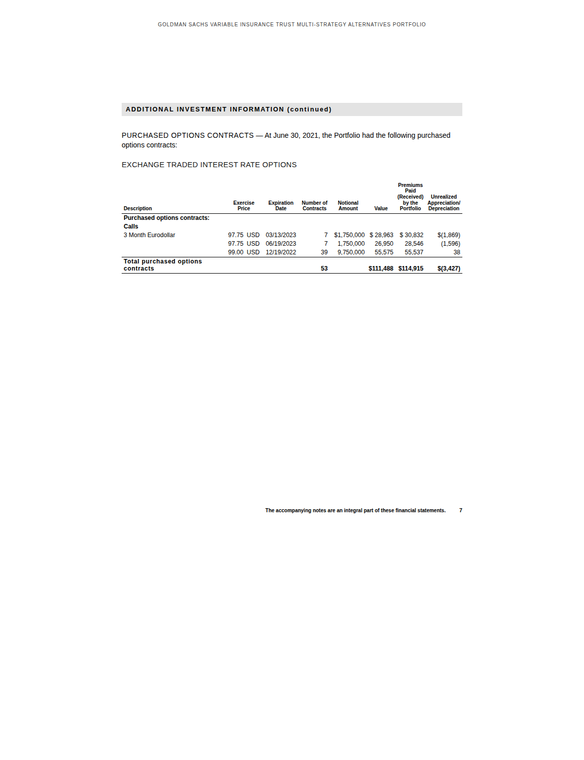GOLDMAN SACHS VARIABLE INSURANCE TRUST MULTI-STRATEGY ALTERNATIVES PORTFOLIO
ADDITIONAL INVESTMENT INFORMATION (continued)
PURCHASED OPTIONS CONTRACTS — At June 30, 2021, the Portfolio had the following purchased options contracts:
EXCHANGE TRADED INTEREST RATE OPTIONS
| Description | Exercise Price | Expiration Date | Number of Contracts | Notional Amount | Value | Premiums Paid (Received) by the Portfolio | Unrealized Appreciation/ Depreciation |
| --- | --- | --- | --- | --- | --- | --- | --- |
| Purchased options contracts: | |
| Calls | |
| 3 Month Eurodollar | 97.75 USD | 03/13/2023 | 7 | $1,750,000 | $ 28,963 | $ 30,832 | $(1,869) |
| | 97.75 USD | 06/19/2023 | 7 | 1,750,000 | 26,950 | 28,546 | (1,596) |
| | 99.00 USD | 12/19/2022 | 39 | 9,750,000 | 55,575 | 55,537 | 38 |
| Total purchased options contracts | | | 53 | | $111,488 | $114,915 | $(3,427) |
The accompanying notes are an integral part of these financial statements.7